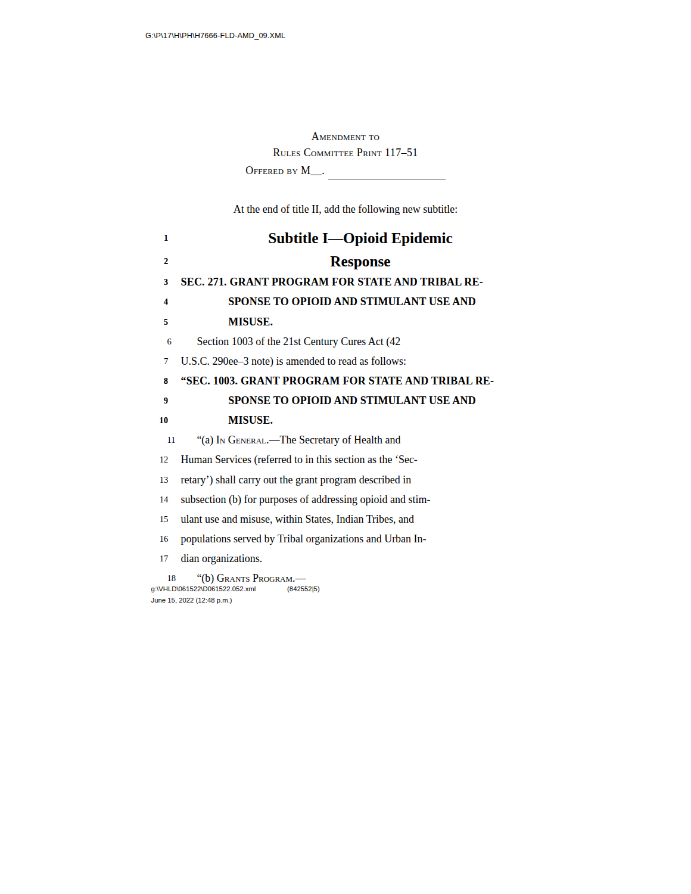G:\P\17\H\PH\H7666-FLD-AMD_09.XML
Amendment to
Rules Committee Print 117–51
Offered by M__.
At the end of title II, add the following new subtitle:
Subtitle I—Opioid Epidemic
Response
SEC. 271. GRANT PROGRAM FOR STATE AND TRIBAL RE-
SPONSE TO OPIOID AND STIMULANT USE AND
MISUSE.
Section 1003 of the 21st Century Cures Act (42
U.S.C. 290ee–3 note) is amended to read as follows:
“SEC. 1003. GRANT PROGRAM FOR STATE AND TRIBAL RE-
SPONSE TO OPIOID AND STIMULANT USE AND
MISUSE.
“(a) In General.—The Secretary of Health and
Human Services (referred to in this section as the ‘Sec-
retary’) shall carry out the grant program described in
subsection (b) for purposes of addressing opioid and stim-
ulant use and misuse, within States, Indian Tribes, and
populations served by Tribal organizations and Urban In-
dian organizations.
“(b) Grants Program.—
g:\VHLD\061522\D061522.052.xml (842552|5)
June 15, 2022 (12:48 p.m.)